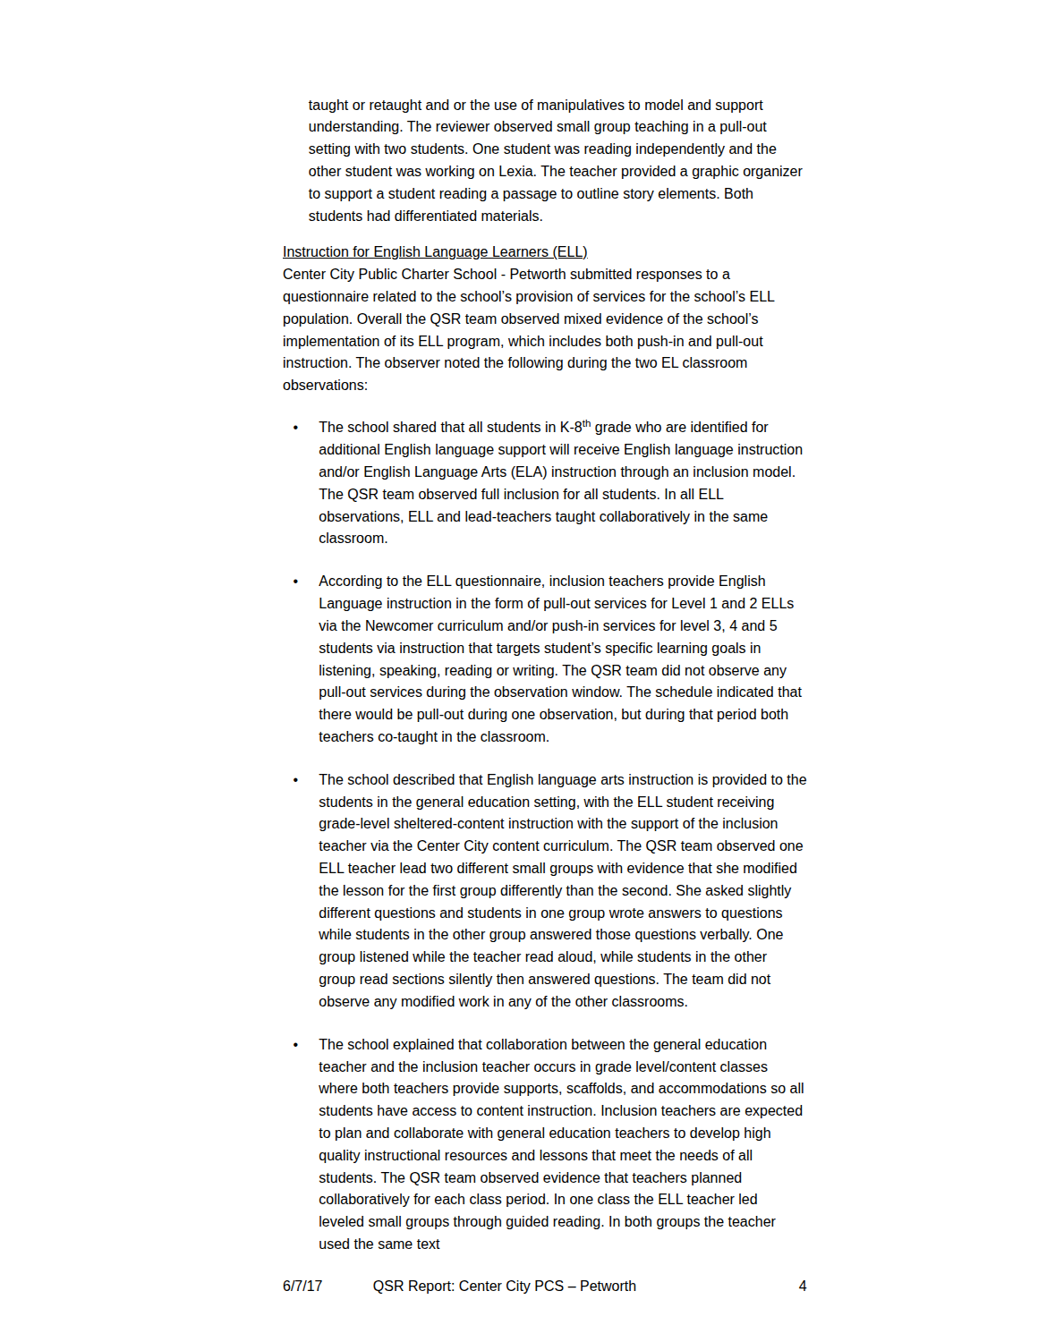taught or retaught and or the use of manipulatives to model and support understanding. The reviewer observed small group teaching in a pull-out setting with two students. One student was reading independently and the other student was working on Lexia. The teacher provided a graphic organizer to support a student reading a passage to outline story elements. Both students had differentiated materials.
Instruction for English Language Learners (ELL)
Center City Public Charter School - Petworth submitted responses to a questionnaire related to the school’s provision of services for the school’s ELL population. Overall the QSR team observed mixed evidence of the school’s implementation of its ELL program, which includes both push-in and pull-out instruction. The observer noted the following during the two EL classroom observations:
The school shared that all students in K-8th grade who are identified for additional English language support will receive English language instruction and/or English Language Arts (ELA) instruction through an inclusion model. The QSR team observed full inclusion for all students. In all ELL observations, ELL and lead-teachers taught collaboratively in the same classroom.
According to the ELL questionnaire, inclusion teachers provide English Language instruction in the form of pull-out services for Level 1 and 2 ELLs via the Newcomer curriculum and/or push-in services for level 3, 4 and 5 students via instruction that targets student’s specific learning goals in listening, speaking, reading or writing. The QSR team did not observe any pull-out services during the observation window. The schedule indicated that there would be pull-out during one observation, but during that period both teachers co-taught in the classroom.
The school described that English language arts instruction is provided to the students in the general education setting, with the ELL student receiving grade-level sheltered-content instruction with the support of the inclusion teacher via the Center City content curriculum. The QSR team observed one ELL teacher lead two different small groups with evidence that she modified the lesson for the first group differently than the second. She asked slightly different questions and students in one group wrote answers to questions while students in the other group answered those questions verbally. One group listened while the teacher read aloud, while students in the other group read sections silently then answered questions. The team did not observe any modified work in any of the other classrooms.
The school explained that collaboration between the general education teacher and the inclusion teacher occurs in grade level/content classes where both teachers provide supports, scaffolds, and accommodations so all students have access to content instruction. Inclusion teachers are expected to plan and collaborate with general education teachers to develop high quality instructional resources and lessons that meet the needs of all students. The QSR team observed evidence that teachers planned collaboratively for each class period. In one class the ELL teacher led leveled small groups through guided reading. In both groups the teacher used the same text
6/7/17 QSR Report: Center City PCS – Petworth 4